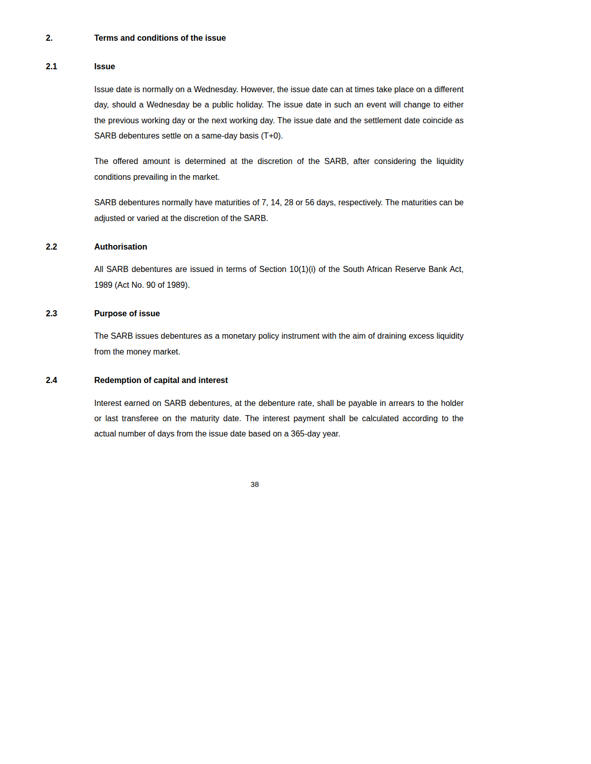2. Terms and conditions of the issue
2.1 Issue
Issue date is normally on a Wednesday. However, the issue date can at times take place on a different day, should a Wednesday be a public holiday. The issue date in such an event will change to either the previous working day or the next working day. The issue date and the settlement date coincide as SARB debentures settle on a same-day basis (T+0).
The offered amount is determined at the discretion of the SARB, after considering the liquidity conditions prevailing in the market.
SARB debentures normally have maturities of 7, 14, 28 or 56 days, respectively. The maturities can be adjusted or varied at the discretion of the SARB.
2.2 Authorisation
All SARB debentures are issued in terms of Section 10(1)(i) of the South African Reserve Bank Act, 1989 (Act No. 90 of 1989).
2.3 Purpose of issue
The SARB issues debentures as a monetary policy instrument with the aim of draining excess liquidity from the money market.
2.4 Redemption of capital and interest
Interest earned on SARB debentures, at the debenture rate, shall be payable in arrears to the holder or last transferee on the maturity date. The interest payment shall be calculated according to the actual number of days from the issue date based on a 365-day year.
38